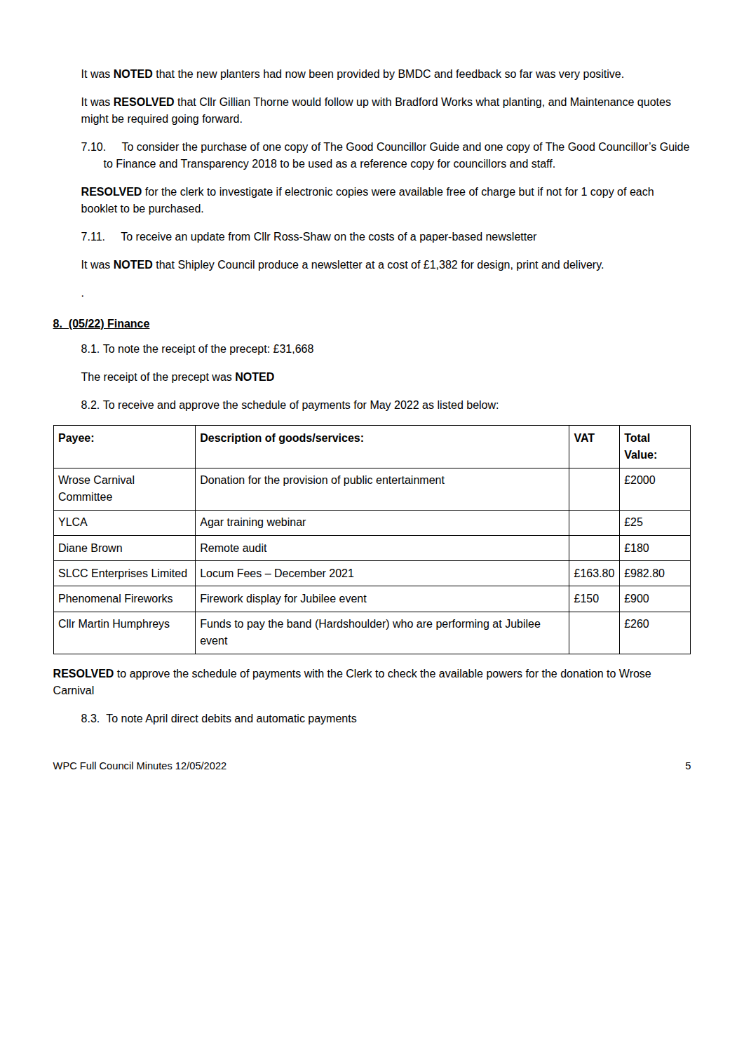It was NOTED that the new planters had now been provided by BMDC and feedback so far was very positive.
It was RESOLVED that Cllr Gillian Thorne would follow up with Bradford Works what planting, and Maintenance quotes might be required going forward.
7.10. To consider the purchase of one copy of The Good Councillor Guide and one copy of The Good Councillor’s Guide to Finance and Transparency 2018 to be used as a reference copy for councillors and staff.
RESOLVED for the clerk to investigate if electronic copies were available free of charge but if not for 1 copy of each booklet to be purchased.
7.11. To receive an update from Cllr Ross-Shaw on the costs of a paper-based newsletter
It was NOTED that Shipley Council produce a newsletter at a cost of £1,382 for design, print and delivery.
.
8. (05/22) Finance
8.1. To note the receipt of the precept: £31,668
The receipt of the precept was NOTED
8.2. To receive and approve the schedule of payments for May 2022 as listed below:
| Payee: | Description of goods/services: | VAT | Total Value: |
| --- | --- | --- | --- |
| Wrose Carnival Committee | Donation for the provision of public entertainment | | £2000 |
| YLCA | Agar training webinar | | £25 |
| Diane Brown | Remote audit | | £180 |
| SLCC Enterprises Limited | Locum Fees – December 2021 | £163.80 | £982.80 |
| Phenomenal Fireworks | Firework display for Jubilee event | £150 | £900 |
| Cllr Martin Humphreys | Funds to pay the band (Hardshoulder) who are performing at Jubilee event | | £260 |
RESOLVED to approve the schedule of payments with the Clerk to check the available powers for the donation to Wrose Carnival
8.3. To note April direct debits and automatic payments
WPC Full Council Minutes 12/05/2022 5